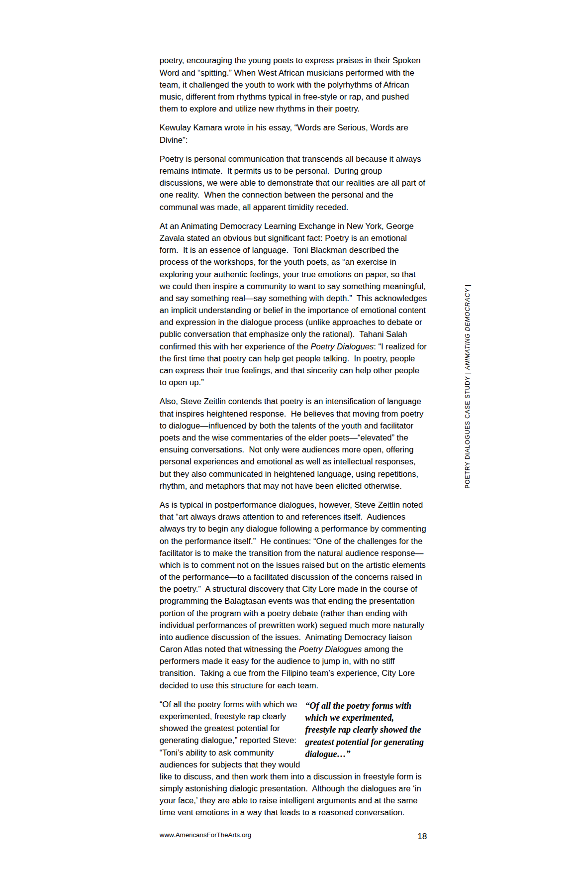poetry, encouraging the young poets to express praises in their Spoken Word and “spitting.” When West African musicians performed with the team, it challenged the youth to work with the polyrhythms of African music, different from rhythms typical in free-style or rap, and pushed them to explore and utilize new rhythms in their poetry.
Kewulay Kamara wrote in his essay, “Words are Serious, Words are Divine”:
Poetry is personal communication that transcends all because it always remains intimate. It permits us to be personal. During group discussions, we were able to demonstrate that our realities are all part of one reality. When the connection between the personal and the communal was made, all apparent timidity receded.
At an Animating Democracy Learning Exchange in New York, George Zavala stated an obvious but significant fact: Poetry is an emotional form. It is an essence of language. Toni Blackman described the process of the workshops, for the youth poets, as “an exercise in exploring your authentic feelings, your true emotions on paper, so that we could then inspire a community to want to say something meaningful, and say something real—say something with depth.” This acknowledges an implicit understanding or belief in the importance of emotional content and expression in the dialogue process (unlike approaches to debate or public conversation that emphasize only the rational). Tahani Salah confirmed this with her experience of the Poetry Dialogues: “I realized for the first time that poetry can help get people talking. In poetry, people can express their true feelings, and that sincerity can help other people to open up.”
Also, Steve Zeitlin contends that poetry is an intensification of language that inspires heightened response. He believes that moving from poetry to dialogue—influenced by both the talents of the youth and facilitator poets and the wise commentaries of the elder poets—“elevated” the ensuing conversations. Not only were audiences more open, offering personal experiences and emotional as well as intellectual responses, but they also communicated in heightened language, using repetitions, rhythm, and metaphors that may not have been elicited otherwise.
As is typical in postperformance dialogues, however, Steve Zeitlin noted that “art always draws attention to and references itself. Audiences always try to begin any dialogue following a performance by commenting on the performance itself.” He continues: “One of the challenges for the facilitator is to make the transition from the natural audience response—which is to comment not on the issues raised but on the artistic elements of the performance—to a facilitated discussion of the concerns raised in the poetry.” A structural discovery that City Lore made in the course of programming the Balagtasan events was that ending the presentation portion of the program with a poetry debate (rather than ending with individual performances of prewritten work) segued much more naturally into audience discussion of the issues. Animating Democracy liaison Caron Atlas noted that witnessing the Poetry Dialogues among the performers made it easy for the audience to jump in, with no stiff transition. Taking a cue from the Filipino team’s experience, City Lore decided to use this structure for each team.
“Of all the poetry forms with which we experimented, freestyle rap clearly showed the greatest potential for generating dialogue…”
“Of all the poetry forms with which we experimented, freestyle rap clearly showed the greatest potential for generating dialogue,” reported Steve: “Toni’s ability to ask community audiences for subjects that they would like to discuss, and then work them into a discussion in freestyle form is simply astonishing dialogic presentation. Although the dialogues are ‘in your face,’ they are able to raise intelligent arguments and at the same time vent emotions in a way that leads to a reasoned conversation.
Poetry Dialogues Case Study | Animating Democracy |
www.AmericansForTheArts.org 18